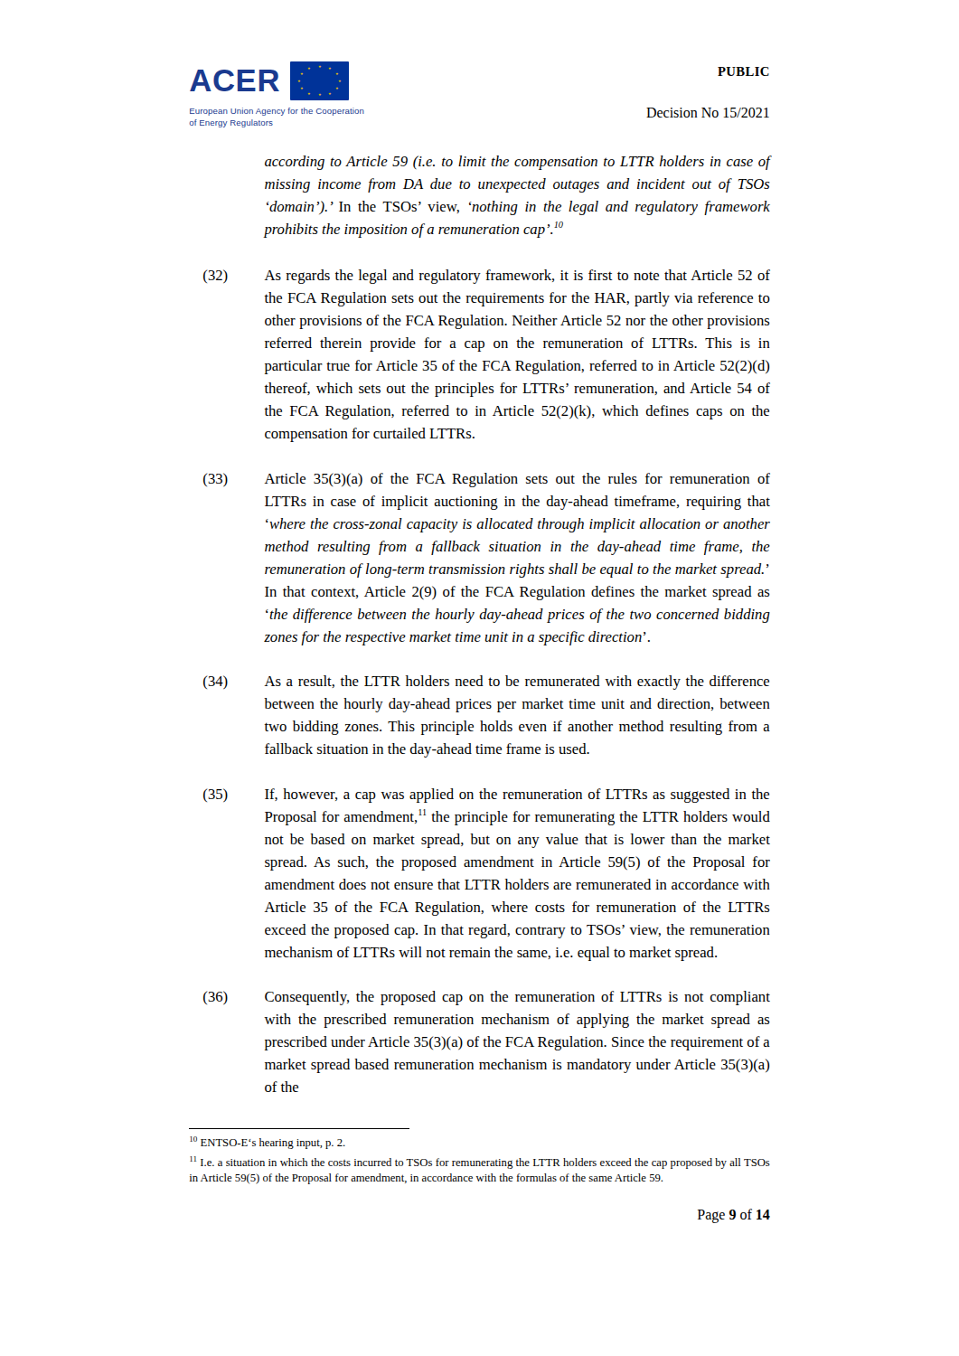ACER
★ ★ ★ ★ ★ ★ ★ ★ ★ ★ ★ ★
European Union Agency for the Cooperation
of Energy Regulators
PUBLIC
Decision No 15/2021
according to Article 59 (i.e. to limit the compensation to LTTR holders in case of missing income from DA due to unexpected outages and incident out of TSOs ‘domain’).’ In the TSOs’ view, ‘nothing in the legal and regulatory framework prohibits the imposition of a remuneration cap’.10
(32) As regards the legal and regulatory framework, it is first to note that Article 52 of the FCA Regulation sets out the requirements for the HAR, partly via reference to other provisions of the FCA Regulation. Neither Article 52 nor the other provisions referred therein provide for a cap on the remuneration of LTTRs. This is in particular true for Article 35 of the FCA Regulation, referred to in Article 52(2)(d) thereof, which sets out the principles for LTTRs’ remuneration, and Article 54 of the FCA Regulation, referred to in Article 52(2)(k), which defines caps on the compensation for curtailed LTTRs.
(33) Article 35(3)(a) of the FCA Regulation sets out the rules for remuneration of LTTRs in case of implicit auctioning in the day-ahead timeframe, requiring that ‘where the cross-zonal capacity is allocated through implicit allocation or another method resulting from a fallback situation in the day-ahead time frame, the remuneration of long-term transmission rights shall be equal to the market spread.’ In that context, Article 2(9) of the FCA Regulation defines the market spread as ‘the difference between the hourly day-ahead prices of the two concerned bidding zones for the respective market time unit in a specific direction’.
(34) As a result, the LTTR holders need to be remunerated with exactly the difference between the hourly day-ahead prices per market time unit and direction, between two bidding zones. This principle holds even if another method resulting from a fallback situation in the day-ahead time frame is used.
(35) If, however, a cap was applied on the remuneration of LTTRs as suggested in the Proposal for amendment,11 the principle for remunerating the LTTR holders would not be based on market spread, but on any value that is lower than the market spread. As such, the proposed amendment in Article 59(5) of the Proposal for amendment does not ensure that LTTR holders are remunerated in accordance with Article 35 of the FCA Regulation, where costs for remuneration of the LTTRs exceed the proposed cap. In that regard, contrary to TSOs’ view, the remuneration mechanism of LTTRs will not remain the same, i.e. equal to market spread.
(36) Consequently, the proposed cap on the remuneration of LTTRs is not compliant with the prescribed remuneration mechanism of applying the market spread as prescribed under Article 35(3)(a) of the FCA Regulation. Since the requirement of a market spread based remuneration mechanism is mandatory under Article 35(3)(a) of the
10 ENTSO-E‘s hearing input, p. 2.
11 I.e. a situation in which the costs incurred to TSOs for remunerating the LTTR holders exceed the cap proposed by all TSOs in Article 59(5) of the Proposal for amendment, in accordance with the formulas of the same Article 59.
Page 9 of 14